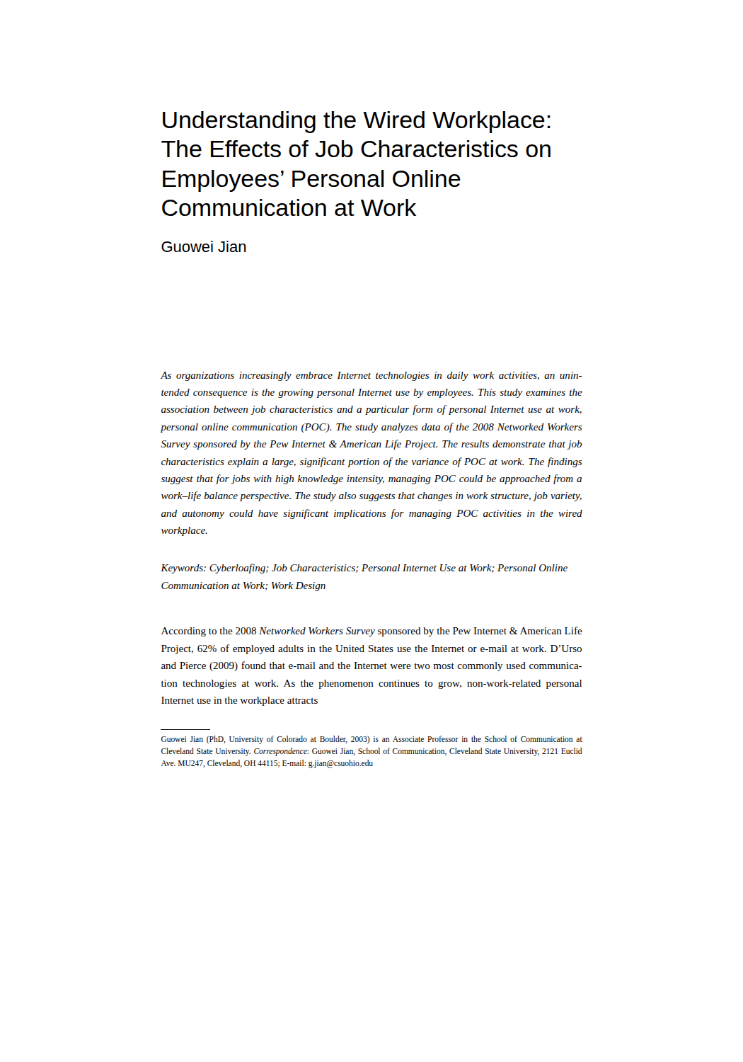Understanding the Wired Workplace: The Effects of Job Characteristics on Employees’ Personal Online Communication at Work
Guowei Jian
As organizations increasingly embrace Internet technologies in daily work activities, an unintended consequence is the growing personal Internet use by employees. This study examines the association between job characteristics and a particular form of personal Internet use at work, personal online communication (POC). The study analyzes data of the 2008 Networked Workers Survey sponsored by the Pew Internet & American Life Project. The results demonstrate that job characteristics explain a large, significant portion of the variance of POC at work. The findings suggest that for jobs with high knowledge intensity, managing POC could be approached from a work–life balance perspective. The study also suggests that changes in work structure, job variety, and autonomy could have significant implications for managing POC activities in the wired workplace.
Keywords: Cyberloafing; Job Characteristics; Personal Internet Use at Work; Personal Online Communication at Work; Work Design
According to the 2008 Networked Workers Survey sponsored by the Pew Internet & American Life Project, 62% of employed adults in the United States use the Internet or e-mail at work. D’Urso and Pierce (2009) found that e-mail and the Internet were two most commonly used communication technologies at work. As the phenomenon continues to grow, non-work-related personal Internet use in the workplace attracts
Guowei Jian (PhD, University of Colorado at Boulder, 2003) is an Associate Professor in the School of Communication at Cleveland State University. Correspondence: Guowei Jian, School of Communication, Cleveland State University, 2121 Euclid Ave. MU247, Cleveland, OH 44115; E-mail: g.jian@csuohio.edu